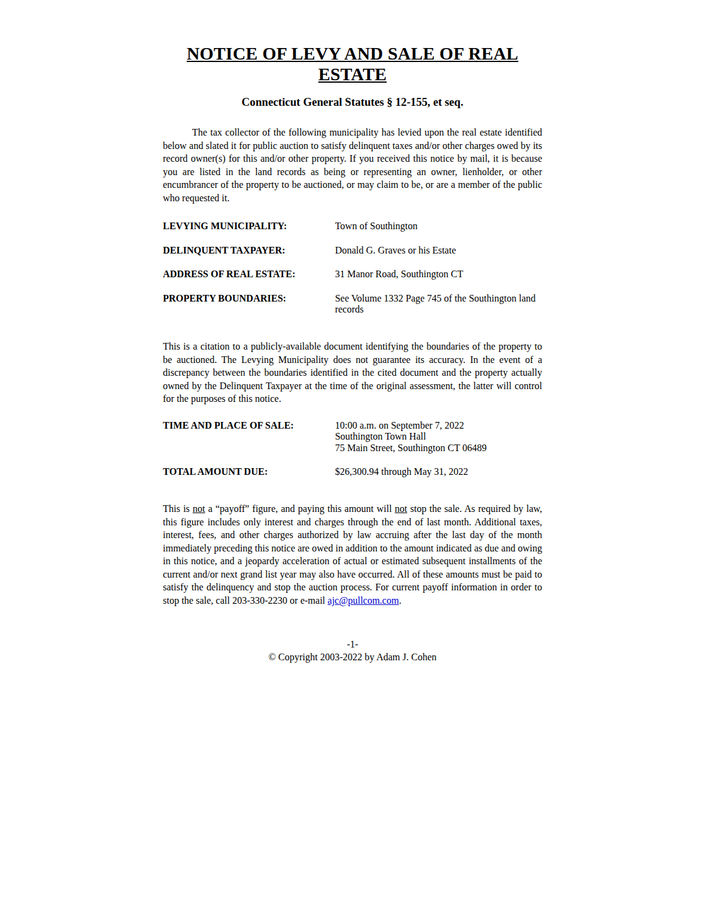NOTICE OF LEVY AND SALE OF REAL ESTATE
Connecticut General Statutes § 12-155, et seq.
The tax collector of the following municipality has levied upon the real estate identified below and slated it for public auction to satisfy delinquent taxes and/or other charges owed by its record owner(s) for this and/or other property. If you received this notice by mail, it is because you are listed in the land records as being or representing an owner, lienholder, or other encumbrancer of the property to be auctioned, or may claim to be, or are a member of the public who requested it.
| LEVYING MUNICIPALITY: | Town of Southington |
| DELINQUENT TAXPAYER: | Donald G. Graves or his Estate |
| ADDRESS OF REAL ESTATE: | 31 Manor Road, Southington CT |
| PROPERTY BOUNDARIES: | See Volume 1332 Page 745 of the Southington land records |
This is a citation to a publicly-available document identifying the boundaries of the property to be auctioned. The Levying Municipality does not guarantee its accuracy. In the event of a discrepancy between the boundaries identified in the cited document and the property actually owned by the Delinquent Taxpayer at the time of the original assessment, the latter will control for the purposes of this notice.
| TIME AND PLACE OF SALE: | 10:00 a.m. on September 7, 2022 Southington Town Hall 75 Main Street, Southington CT 06489 |
| TOTAL AMOUNT DUE: | $26,300.94 through May 31, 2022 |
This is not a “payoff” figure, and paying this amount will not stop the sale. As required by law, this figure includes only interest and charges through the end of last month. Additional taxes, interest, fees, and other charges authorized by law accruing after the last day of the month immediately preceding this notice are owed in addition to the amount indicated as due and owing in this notice, and a jeopardy acceleration of actual or estimated subsequent installments of the current and/or next grand list year may also have occurred. All of these amounts must be paid to satisfy the delinquency and stop the auction process. For current payoff information in order to stop the sale, call 203-330-2230 or e-mail ajc@pullcom.com.
-1-
© Copyright 2003-2022 by Adam J. Cohen